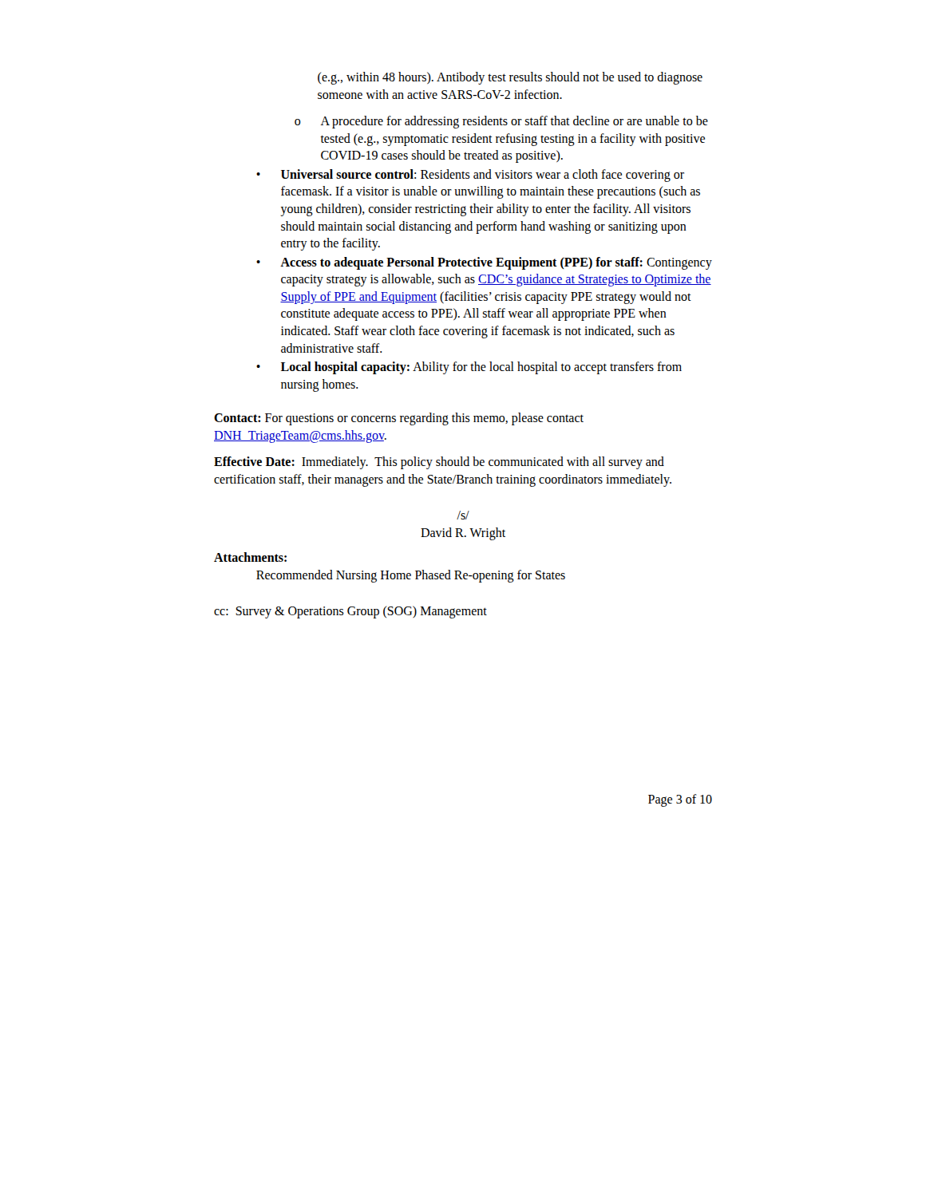(e.g., within 48 hours). Antibody test results should not be used to diagnose someone with an active SARS-CoV-2 infection.
o
A procedure for addressing residents or staff that decline or are unable to be tested (e.g., symptomatic resident refusing testing in a facility with positive COVID-19 cases should be treated as positive).
• Universal source control: Residents and visitors wear a cloth face covering or facemask. If a visitor is unable or unwilling to maintain these precautions (such as young children), consider restricting their ability to enter the facility. All visitors should maintain social distancing and perform hand washing or sanitizing upon entry to the facility.
• Access to adequate Personal Protective Equipment (PPE) for staff: Contingency capacity strategy is allowable, such as CDC’s guidance at Strategies to Optimize the Supply of PPE and Equipment (facilities’ crisis capacity PPE strategy would not constitute adequate access to PPE). All staff wear all appropriate PPE when indicated. Staff wear cloth face covering if facemask is not indicated, such as administrative staff.
• Local hospital capacity: Ability for the local hospital to accept transfers from nursing homes.
Contact: For questions or concerns regarding this memo, please contact DNH_TriageTeam@cms.hhs.gov.
Effective Date: Immediately. This policy should be communicated with all survey and certification staff, their managers and the State/Branch training coordinators immediately.
/s/
David R. Wright
Attachments:
Recommended Nursing Home Phased Re-opening for States
cc: Survey & Operations Group (SOG) Management
Page 3 of 10